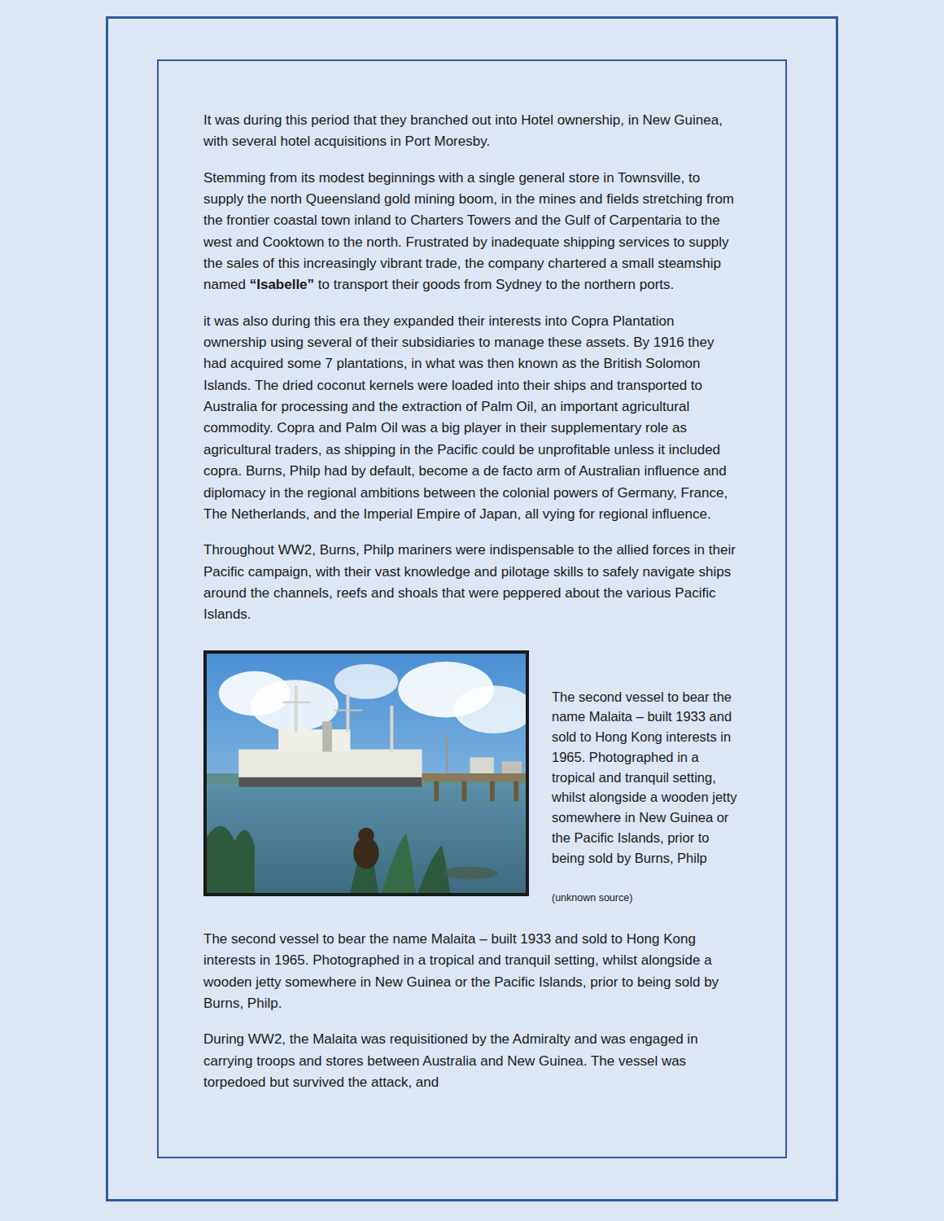It was during this period that they branched out into Hotel ownership, in New Guinea, with several hotel acquisitions in Port Moresby.
Stemming from its modest beginnings with a single general store in Townsville, to supply the north Queensland gold mining boom, in the mines and fields stretching from the frontier coastal town inland to Charters Towers and the Gulf of Carpentaria to the west and Cooktown to the north. Frustrated by inadequate shipping services to supply the sales of this increasingly vibrant trade, the company chartered a small steamship named “Isabelle” to transport their goods from Sydney to the northern ports.
it was also during this era they expanded their interests into Copra Plantation ownership using several of their subsidiaries to manage these assets. By 1916 they had acquired some 7 plantations, in what was then known as the British Solomon Islands. The dried coconut kernels were loaded into their ships and transported to Australia for processing and the extraction of Palm Oil, an important agricultural commodity. Copra and Palm Oil was a big player in their supplementary role as agricultural traders, as shipping in the Pacific could be unprofitable unless it included copra. Burns, Philp had by default, become a de facto arm of Australian influence and diplomacy in the regional ambitions between the colonial powers of Germany, France, The Netherlands, and the Imperial Empire of Japan, all vying for regional influence.
Throughout WW2, Burns, Philp mariners were indispensable to the allied forces in their Pacific campaign, with their vast knowledge and pilotage skills to safely navigate ships around the channels, reefs and shoals that were peppered about the various Pacific Islands.
The second vessel to bear the name Malaita – built 1933 and sold to Hong Kong interests in 1965. Photographed in a tropical and tranquil setting, whilst alongside a wooden jetty somewhere in New Guinea or the Pacific Islands, prior to being sold by Burns, Philp (unknown source)
The second vessel to bear the name Malaita – built 1933 and sold to Hong Kong interests in 1965. Photographed in a tropical and tranquil setting, whilst alongside a wooden jetty somewhere in New Guinea or the Pacific Islands, prior to being sold by Burns, Philp.
During WW2, the Malaita was requisitioned by the Admiralty and was engaged in carrying troops and stores between Australia and New Guinea. The vessel was torpedoed but survived the attack, and